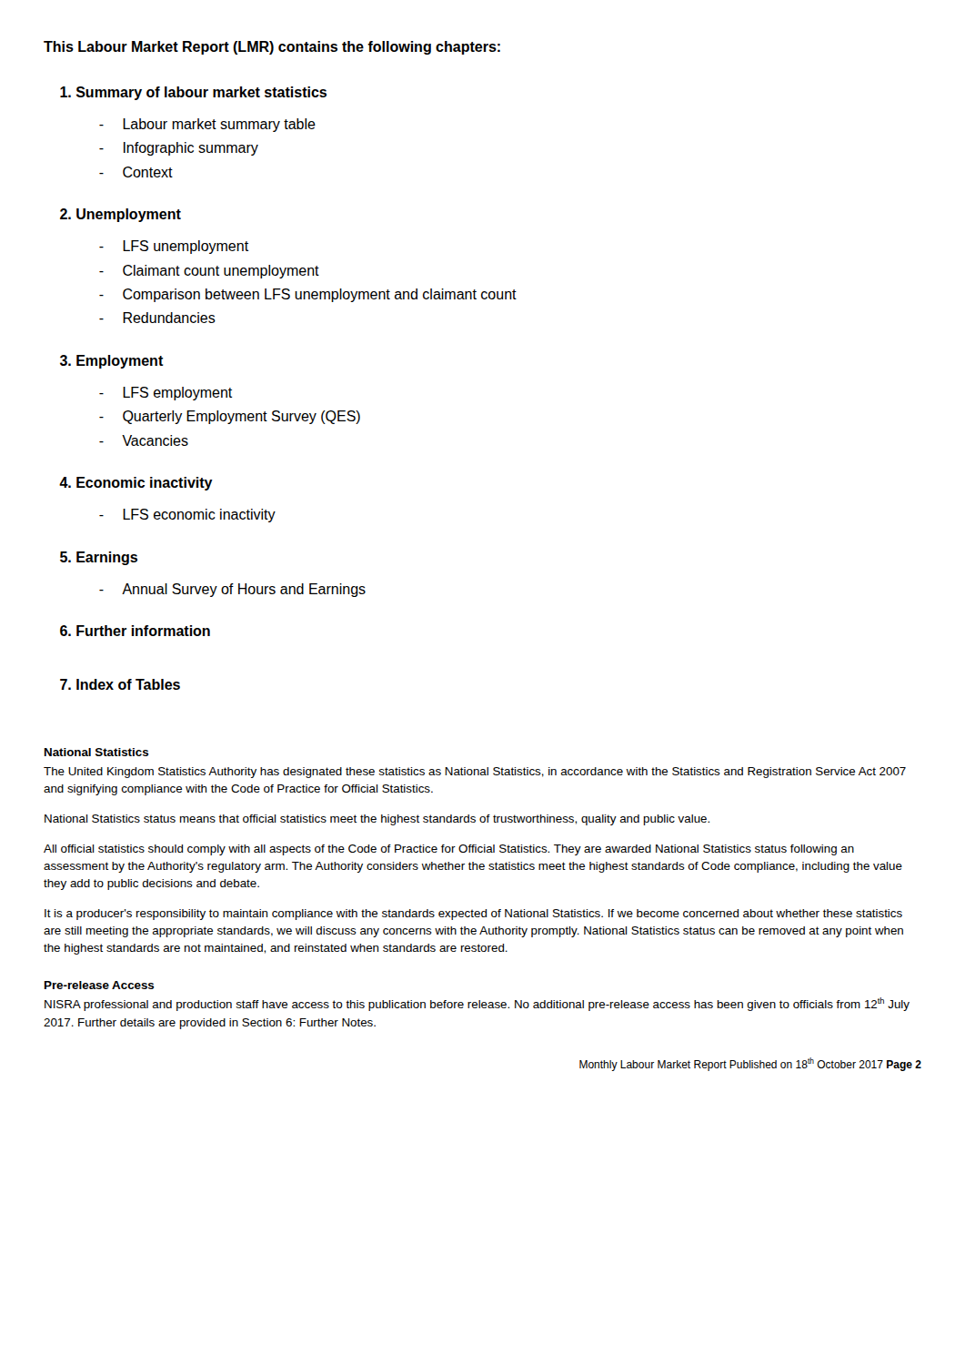This Labour Market Report (LMR) contains the following chapters:
Summary of labour market statistics
Labour market summary table
Infographic summary
Context
Unemployment
LFS unemployment
Claimant count unemployment
Comparison between LFS unemployment and claimant count
Redundancies
Employment
LFS employment
Quarterly Employment Survey (QES)
Vacancies
Economic inactivity
LFS economic inactivity
Earnings
Annual Survey of Hours and Earnings
Further information
Index of Tables
National Statistics
The United Kingdom Statistics Authority has designated these statistics as National Statistics, in accordance with the Statistics and Registration Service Act 2007 and signifying compliance with the Code of Practice for Official Statistics.
National Statistics status means that official statistics meet the highest standards of trustworthiness, quality and public value.
All official statistics should comply with all aspects of the Code of Practice for Official Statistics. They are awarded National Statistics status following an assessment by the Authority's regulatory arm. The Authority considers whether the statistics meet the highest standards of Code compliance, including the value they add to public decisions and debate.
It is a producer's responsibility to maintain compliance with the standards expected of National Statistics. If we become concerned about whether these statistics are still meeting the appropriate standards, we will discuss any concerns with the Authority promptly. National Statistics status can be removed at any point when the highest standards are not maintained, and reinstated when standards are restored.
Pre-release Access
NISRA professional and production staff have access to this publication before release. No additional pre-release access has been given to officials from 12th July 2017. Further details are provided in Section 6: Further Notes.
Monthly Labour Market Report Published on 18th October 2017 Page 2